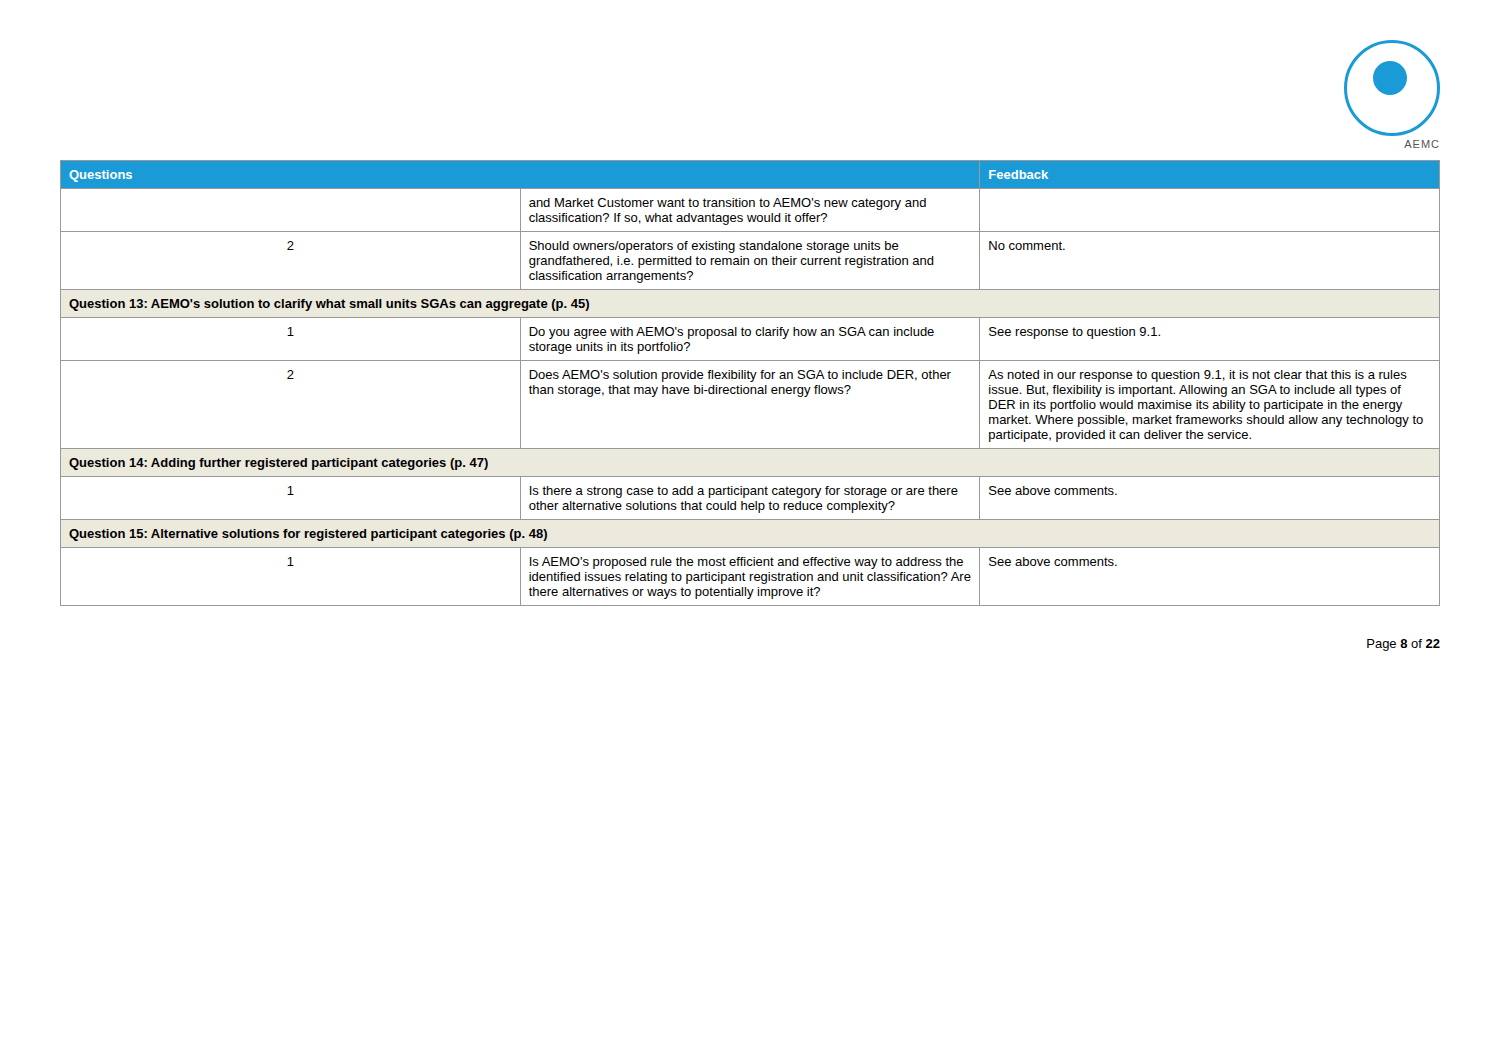AEMC
| Questions | Feedback |
| --- | --- |
| | and Market Customer want to transition to AEMO's new category and classification? If so, what advantages would it offer? | |
| 2 | Should owners/operators of existing standalone storage units be grandfathered, i.e. permitted to remain on their current registration and classification arrangements? | No comment. |
| Question 13: AEMO's solution to clarify what small units SGAs can aggregate (p. 45) |
| 1 | Do you agree with AEMO's proposal to clarify how an SGA can include storage units in its portfolio? | See response to question 9.1. |
| 2 | Does AEMO's solution provide flexibility for an SGA to include DER, other than storage, that may have bi-directional energy flows? | As noted in our response to question 9.1, it is not clear that this is a rules issue. But, flexibility is important. Allowing an SGA to include all types of DER in its portfolio would maximise its ability to participate in the energy market. Where possible, market frameworks should allow any technology to participate, provided it can deliver the service. |
| Question 14: Adding further registered participant categories (p. 47) |
| 1 | Is there a strong case to add a participant category for storage or are there other alternative solutions that could help to reduce complexity? | See above comments. |
| Question 15: Alternative solutions for registered participant categories (p. 48) |
| 1 | Is AEMO's proposed rule the most efficient and effective way to address the identified issues relating to participant registration and unit classification? Are there alternatives or ways to potentially improve it? | See above comments. |
Page 8 of 22